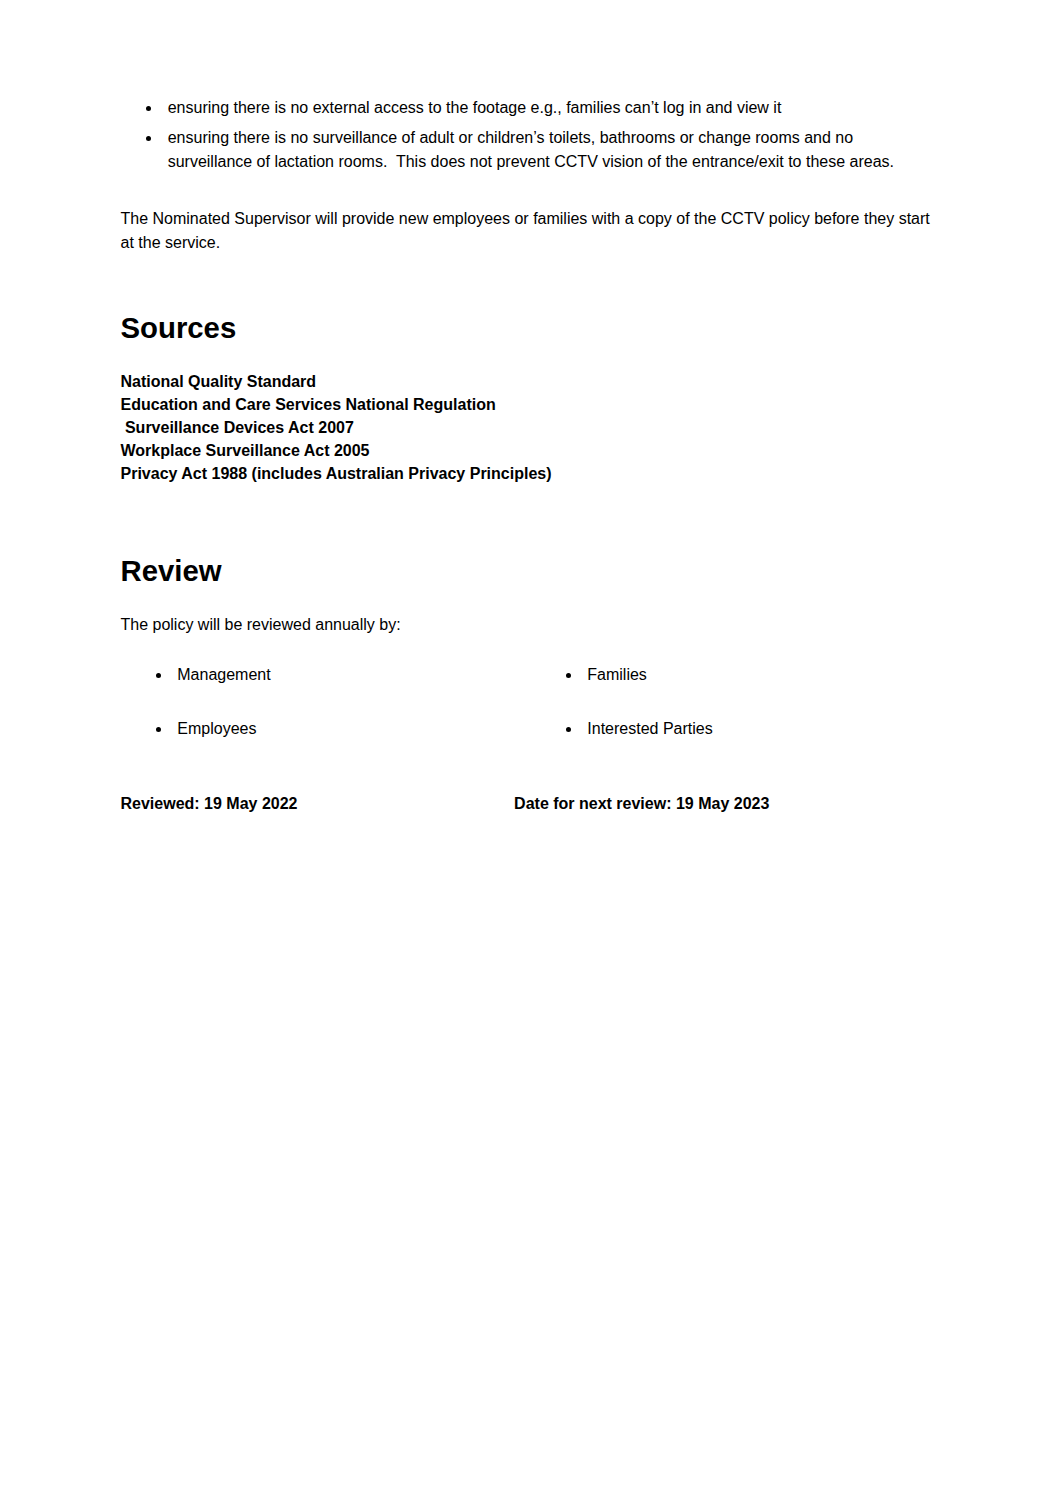ensuring there is no external access to the footage e.g., families can’t log in and view it
ensuring there is no surveillance of adult or children’s toilets, bathrooms or change rooms and no surveillance of lactation rooms. This does not prevent CCTV vision of the entrance/exit to these areas.
The Nominated Supervisor will provide new employees or families with a copy of the CCTV policy before they start at the service.
Sources
National Quality Standard Education and Care Services National Regulation Surveillance Devices Act 2007 Workplace Surveillance Act 2005 Privacy Act 1988 (includes Australian Privacy Principles)
Review
The policy will be reviewed annually by:
| Management | Families |
| Employees | Interested Parties |
| Reviewed: 19 May 2022 | Date for next review: 19 May 2023 |